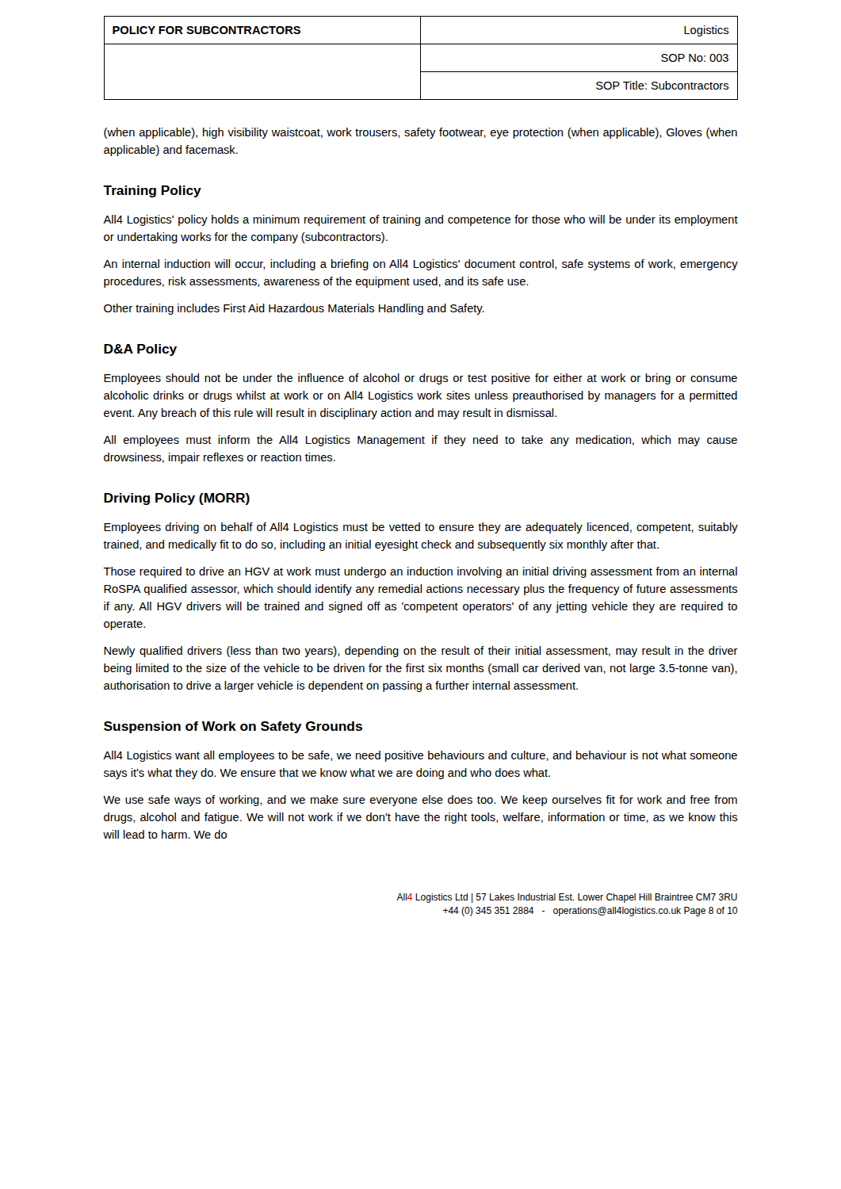| POLICY FOR SUBCONTRACTORS | Logistics |
| | SOP No: 003 |
| SOP Title: Subcontractors |
(when applicable), high visibility waistcoat, work trousers, safety footwear, eye protection (when applicable), Gloves (when applicable) and facemask.
Training Policy
All4 Logistics' policy holds a minimum requirement of training and competence for those who will be under its employment or undertaking works for the company (subcontractors).
An internal induction will occur, including a briefing on All4 Logistics' document control, safe systems of work, emergency procedures, risk assessments, awareness of the equipment used, and its safe use.
Other training includes First Aid Hazardous Materials Handling and Safety.
D&A Policy
Employees should not be under the influence of alcohol or drugs or test positive for either at work or bring or consume alcoholic drinks or drugs whilst at work or on All4 Logistics work sites unless preauthorised by managers for a permitted event. Any breach of this rule will result in disciplinary action and may result in dismissal.
All employees must inform the All4 Logistics Management if they need to take any medication, which may cause drowsiness, impair reflexes or reaction times.
Driving Policy (MORR)
Employees driving on behalf of All4 Logistics must be vetted to ensure they are adequately licenced, competent, suitably trained, and medically fit to do so, including an initial eyesight check and subsequently six monthly after that.
Those required to drive an HGV at work must undergo an induction involving an initial driving assessment from an internal RoSPA qualified assessor, which should identify any remedial actions necessary plus the frequency of future assessments if any. All HGV drivers will be trained and signed off as 'competent operators' of any jetting vehicle they are required to operate.
Newly qualified drivers (less than two years), depending on the result of their initial assessment, may result in the driver being limited to the size of the vehicle to be driven for the first six months (small car derived van, not large 3.5-tonne van), authorisation to drive a larger vehicle is dependent on passing a further internal assessment.
Suspension of Work on Safety Grounds
All4 Logistics want all employees to be safe, we need positive behaviours and culture, and behaviour is not what someone says it's what they do. We ensure that we know what we are doing and who does what.
We use safe ways of working, and we make sure everyone else does too. We keep ourselves fit for work and free from drugs, alcohol and fatigue. We will not work if we don't have the right tools, welfare, information or time, as we know this will lead to harm. We do
All 4 Logistics Ltd | 57 Lakes Industrial Est. Lower Chapel Hill Braintree CM7 3RU
+44 (0) 345 351 2884 - operations@all4logistics.co.uk Page 8 of 10